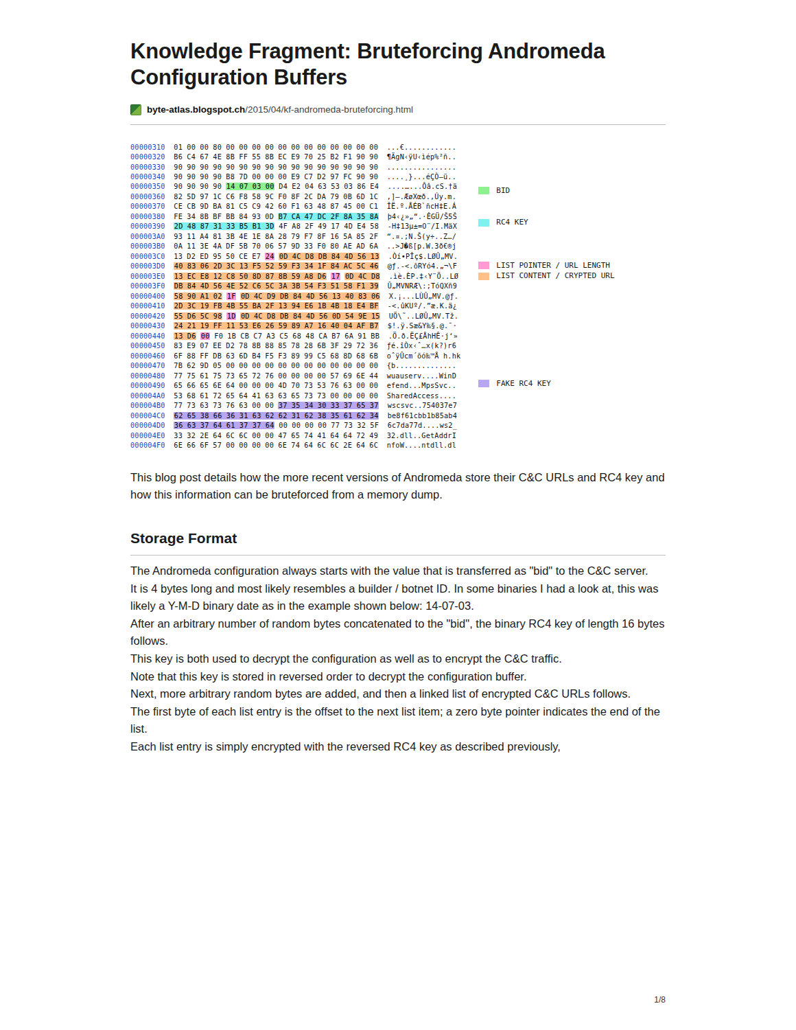Knowledge Fragment: Bruteforcing Andromeda
Configuration Buffers
byte-atlas.blogspot.ch/2015/04/kf-andromeda-bruteforcing.html
00000310  01 00 00 80 00 00 00 00 00 00 00 00 00 00 00 00  ...€............
00000320  B6 C4 67 4E 8B FF 55 8B EC E9 70 25 B2 F1 90 90  ¶ÄgN‹ÿU‹ìép%²ñ..
00000330  90 90 90 90 90 90 90 90 90 90 90 90 90 90 90 90  ................
00000340  90 90 90 90 B8 7D 00 00 00 E9 C7 D2 97 FC 90 90  ....¸}...éÇÒ—ü..
00000350  90 90 90 90 14 07 03 00 D4 E2 04 63 53 03 86 E4  ....…...Ôâ.cS.†ä
00000360  82 5D 97 1C C6 F8 58 9C F0 8F 2C DA 79 0B 6D 1C  ‚]—.ÆøXœð.,Úy.m.
00000370  CE CB 9D BA 81 C5 C9 42 60 F1 63 48 87 45 00 C1  ÎË.º.ÅÉB`ñcH‡E.Á
00000380  FE 34 8B BF BB 84 93 0D B7 CA 47 DC 2F 8A 35 8A  þ4‹¿»„“.·ÊGÜ/Š5Š
00000390  2D 48 87 31 33 B5 B1 3D 4F A8 2F 49 17 4D E4 58  -H‡13µ±=O¨/I.MäX
000003A0  93 11 A4 81 3B 4E 1E 8A 28 79 F7 8F 16 5A 85 2F  “.¤.;N.Š(y÷..Z…/
000003B0  0A 11 3E 4A DF 5B 70 06 57 9D 33 F0 80 AE AD 6A  ..>J�ß[p.W.3ð€®­j
000003C0  13 D2 ED 95 50 CE E7 24 0D 4C D8 DB 84 4D 56 13  .Òí•PÎç$.LØÛ„MV.
000003D0  40 83 06 2D 3C 13 F5 52 59 F3 34 1F 84 AC 5C 46  @ƒ.-<.õRYó4.„¬\F
000003E0  13 EC E8 12 C8 50 8D 87 8B 59 A8 D6 17 0D 4C D8  .ìè.ÈP.‡‹Y¨Ö..LØ
000003F0  DB 84 4D 56 4E 52 C6 5C 3A 3B 54 F3 51 58 F1 39  Û„MVNRÆ\:;TóQXñ9
00000400  58 90 A1 02 1F 0D 4C D9 DB 84 4D 56 13 40 83 06  X.¡...LÙÛ„MV.@ƒ.
00000410  2D 3C 19 FB 4B 55 BA 2F 13 94 E6 1B 4B 18 E4 BF  -<.ûKUº/.”æ.K.ä¿
00000420  55 D6 5C 98 1D 0D 4C D8 DB 84 4D 56 0D 54 9E 15  UÖ\˜..LØÛ„MV.Tž.
00000430  24 21 19 FF 11 53 E6 26 59 89 A7 16 40 04 AF B7  $!.ÿ.Sæ&Y‰§.@.¯·
00000440  13 D6 00 F0 1B CB C7 A3 C5 68 48 CA B7 6A 91 BB  .Ö.ð.ËÇ£ÅhHÊ·j‘»
00000450  83 E9 07 EE D2 78 8B 88 85 78 28 6B 3F 29 72 36  ƒé.îÒx‹ˆ…x(k?)r6
00000460  6F 88 FF DB 63 6D B4 F5 F3 89 99 C5 68 8D 68 6B  oˆÿÛcm´õó‰™Å h.hk
00000470  7B 62 9D 05 00 00 00 00 00 00 00 00 00 00 00 00  {b..............
00000480  77 75 61 75 73 65 72 76 00 00 00 00 57 69 6E 44  wuauserv....WinD
00000490  65 66 65 6E 64 00 00 00 4D 70 73 53 76 63 00 00  efend...MpsSvc..
000004A0  53 68 61 72 65 64 41 63 63 65 73 73 00 00 00 00  SharedAccess....
000004B0  77 73 63 73 76 63 00 00 37 35 34 30 33 37 65 37  wscsvc..754037e7
000004C0  62 65 38 66 36 31 63 62 62 31 62 38 35 61 62 34  be8f61cbb1b85ab4
000004D0  36 63 37 64 61 37 37 64 00 00 00 00 77 73 32 5F  6c7da77d....ws2_
000004E0  33 32 2E 64 6C 6C 00 00 47 65 74 41 64 64 72 49  32.dll..GetAddrI
000004F0  6E 66 6F 57 00 00 00 00 6E 74 64 6C 6C 2E 64 6C  nfoW....ntdll.dl
BID
RC4 KEY
LIST POINTER / URL LENGTH
LIST CONTENT / CRYPTED URL
FAKE RC4 KEY
This blog post details how the more recent versions of Andromeda store their C&C URLs and RC4 key and how this information can be bruteforced from a memory dump.
Storage Format
The Andromeda configuration always starts with the value that is transferred as "bid" to the C&C server.
It is 4 bytes long and most likely resembles a builder / botnet ID. In some binaries I had a look at, this was likely a Y-M-D binary date as in the example shown below: 14-07-03.
After an arbitrary number of random bytes concatenated to the "bid", the binary RC4 key of length 16 bytes follows.
This key is both used to decrypt the configuration as well as to encrypt the C&C traffic.
Note that this key is stored in reversed order to decrypt the configuration buffer.
Next, more arbitrary random bytes are added, and then a linked list of encrypted C&C URLs follows.
The first byte of each list entry is the offset to the next list item; a zero byte pointer indicates the end of the list.
Each list entry is simply encrypted with the reversed RC4 key as described previously,
1/8